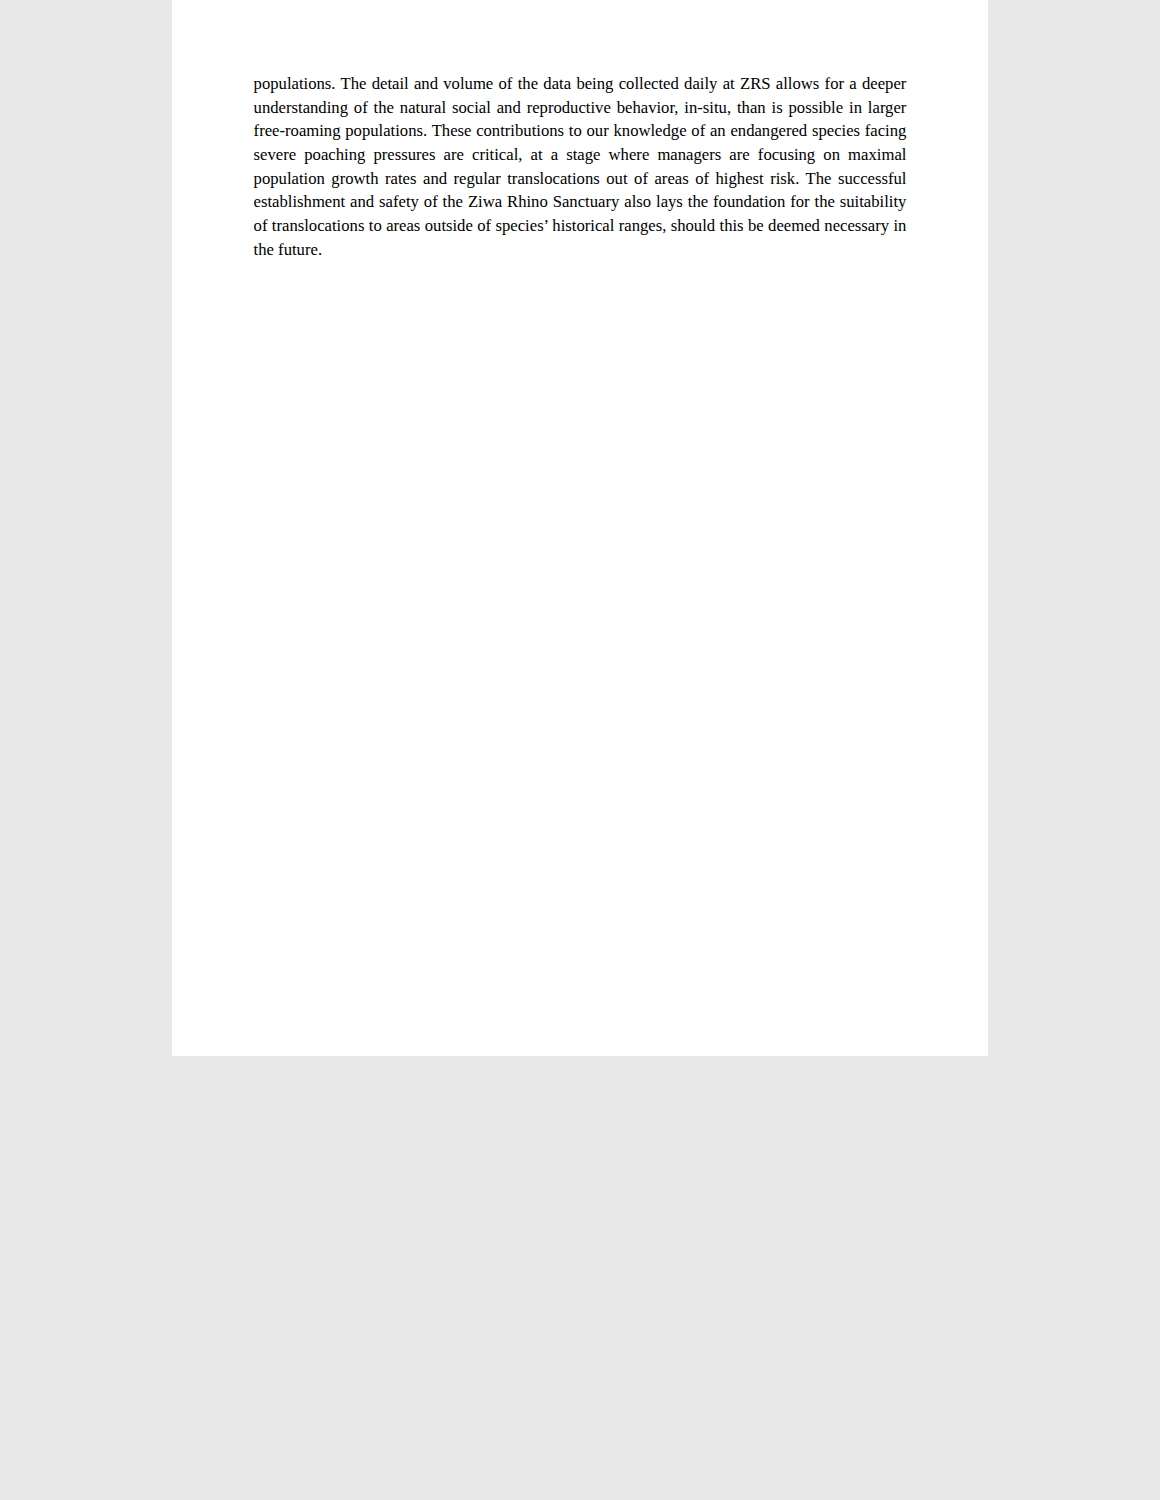populations. The detail and volume of the data being collected daily at ZRS allows for a deeper understanding of the natural social and reproductive behavior, in-situ, than is possible in larger free-roaming populations. These contributions to our knowledge of an endangered species facing severe poaching pressures are critical, at a stage where managers are focusing on maximal population growth rates and regular translocations out of areas of highest risk. The successful establishment and safety of the Ziwa Rhino Sanctuary also lays the foundation for the suitability of translocations to areas outside of species’ historical ranges, should this be deemed necessary in the future.